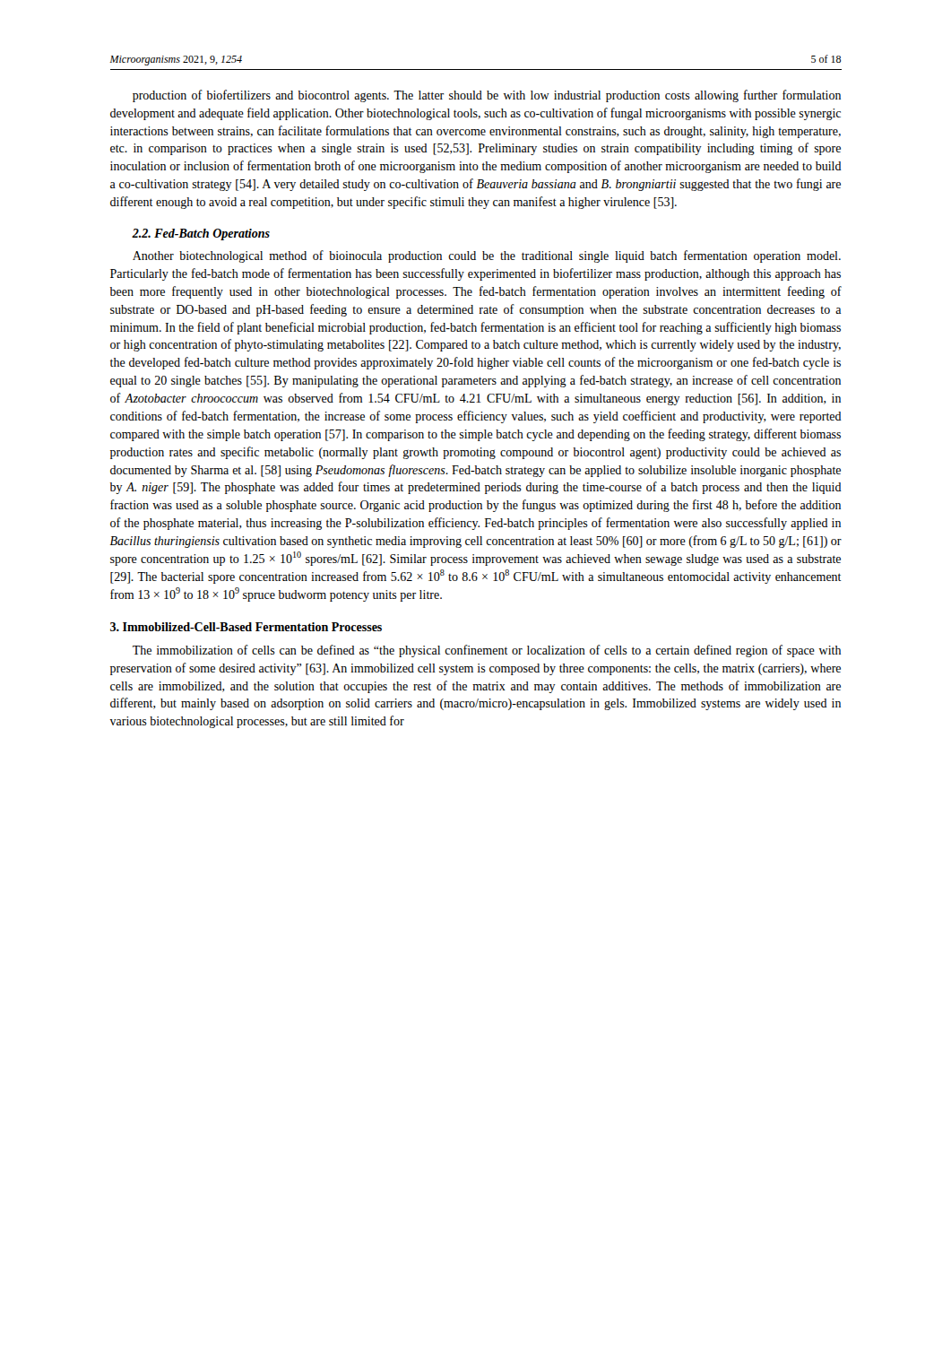Microorganisms 2021, 9, 1254 5 of 18
production of biofertilizers and biocontrol agents. The latter should be with low industrial production costs allowing further formulation development and adequate field application. Other biotechnological tools, such as co-cultivation of fungal microorganisms with possible synergic interactions between strains, can facilitate formulations that can overcome environmental constrains, such as drought, salinity, high temperature, etc. in comparison to practices when a single strain is used [52,53]. Preliminary studies on strain compatibility including timing of spore inoculation or inclusion of fermentation broth of one microorganism into the medium composition of another microorganism are needed to build a co-cultivation strategy [54]. A very detailed study on co-cultivation of Beauveria bassiana and B. brongniartii suggested that the two fungi are different enough to avoid a real competition, but under specific stimuli they can manifest a higher virulence [53].
2.2. Fed-Batch Operations
Another biotechnological method of bioinocula production could be the traditional single liquid batch fermentation operation model. Particularly the fed-batch mode of fermentation has been successfully experimented in biofertilizer mass production, although this approach has been more frequently used in other biotechnological processes. The fed-batch fermentation operation involves an intermittent feeding of substrate or DO-based and pH-based feeding to ensure a determined rate of consumption when the substrate concentration decreases to a minimum. In the field of plant beneficial microbial production, fed-batch fermentation is an efficient tool for reaching a sufficiently high biomass or high concentration of phyto-stimulating metabolites [22]. Compared to a batch culture method, which is currently widely used by the industry, the developed fed-batch culture method provides approximately 20-fold higher viable cell counts of the microorganism or one fed-batch cycle is equal to 20 single batches [55]. By manipulating the operational parameters and applying a fed-batch strategy, an increase of cell concentration of Azotobacter chroococcum was observed from 1.54 CFU/mL to 4.21 CFU/mL with a simultaneous energy reduction [56]. In addition, in conditions of fed-batch fermentation, the increase of some process efficiency values, such as yield coefficient and productivity, were reported compared with the simple batch operation [57]. In comparison to the simple batch cycle and depending on the feeding strategy, different biomass production rates and specific metabolic (normally plant growth promoting compound or biocontrol agent) productivity could be achieved as documented by Sharma et al. [58] using Pseudomonas fluorescens. Fed-batch strategy can be applied to solubilize insoluble inorganic phosphate by A. niger [59]. The phosphate was added four times at predetermined periods during the time-course of a batch process and then the liquid fraction was used as a soluble phosphate source. Organic acid production by the fungus was optimized during the first 48 h, before the addition of the phosphate material, thus increasing the P-solubilization efficiency. Fed-batch principles of fermentation were also successfully applied in Bacillus thuringiensis cultivation based on synthetic media improving cell concentration at least 50% [60] or more (from 6 g/L to 50 g/L; [61]) or spore concentration up to 1.25 × 1010 spores/mL [62]. Similar process improvement was achieved when sewage sludge was used as a substrate [29]. The bacterial spore concentration increased from 5.62 × 108 to 8.6 × 108 CFU/mL with a simultaneous entomocidal activity enhancement from 13 × 109 to 18 × 109 spruce budworm potency units per litre.
3. Immobilized-Cell-Based Fermentation Processes
The immobilization of cells can be defined as “the physical confinement or localization of cells to a certain defined region of space with preservation of some desired activity” [63]. An immobilized cell system is composed by three components: the cells, the matrix (carriers), where cells are immobilized, and the solution that occupies the rest of the matrix and may contain additives. The methods of immobilization are different, but mainly based on adsorption on solid carriers and (macro/micro)-encapsulation in gels. Immobilized systems are widely used in various biotechnological processes, but are still limited for